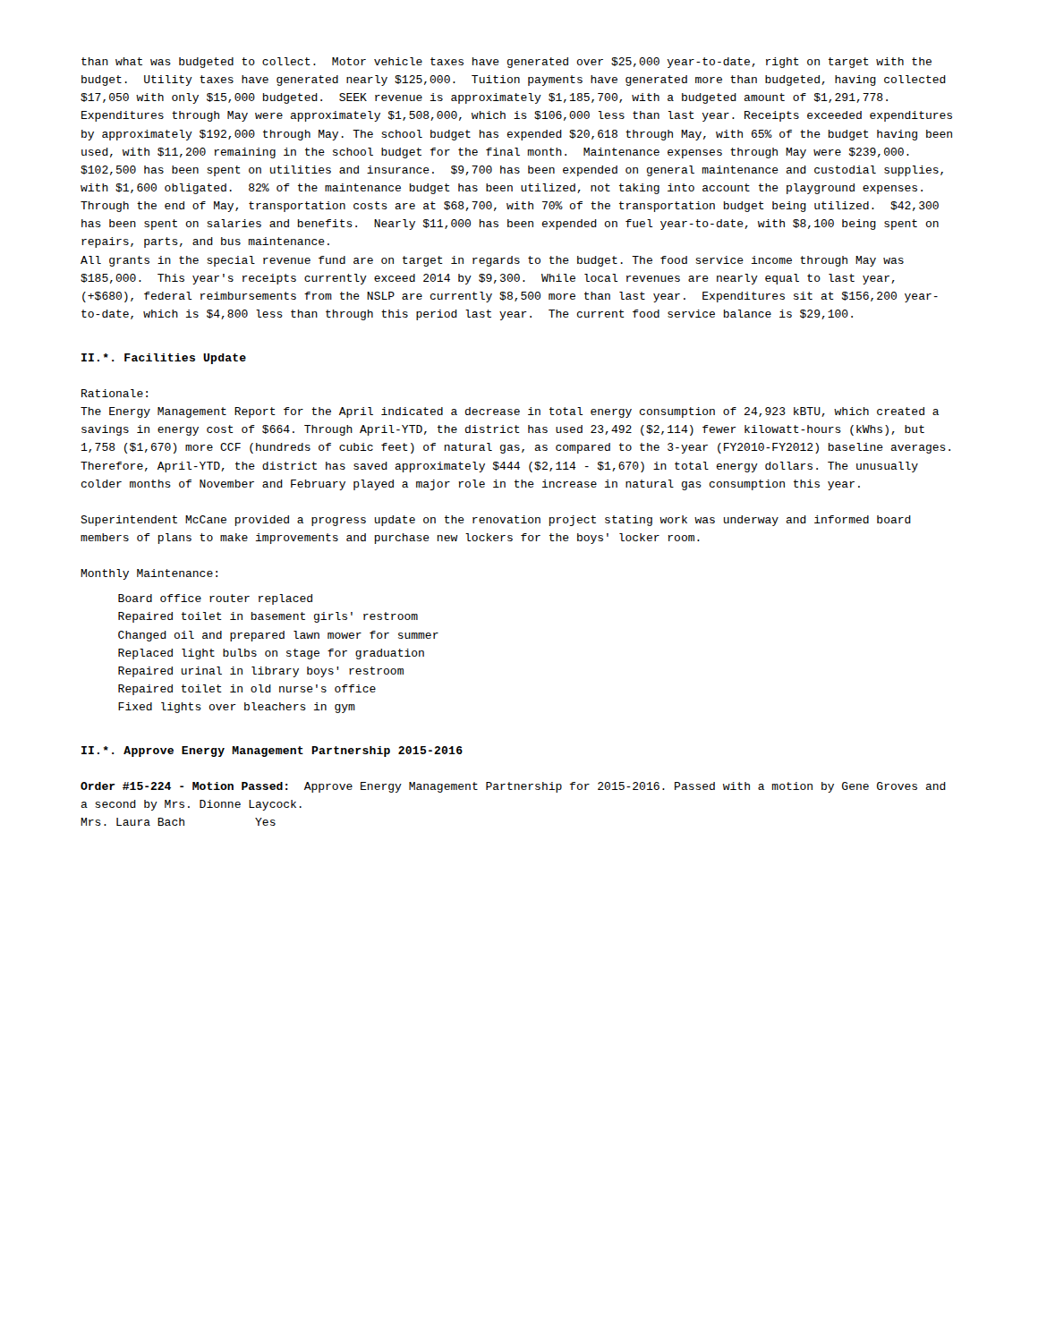than what was budgeted to collect. Motor vehicle taxes have generated over $25,000 year-to-date, right on target with the budget. Utility taxes have generated nearly $125,000. Tuition payments have generated more than budgeted, having collected $17,050 with only $15,000 budgeted. SEEK revenue is approximately $1,185,700, with a budgeted amount of $1,291,778. Expenditures through May were approximately $1,508,000, which is $106,000 less than last year. Receipts exceeded expenditures by approximately $192,000 through May. The school budget has expended $20,618 through May, with 65% of the budget having been used, with $11,200 remaining in the school budget for the final month. Maintenance expenses through May were $239,000. $102,500 has been spent on utilities and insurance. $9,700 has been expended on general maintenance and custodial supplies, with $1,600 obligated. 82% of the maintenance budget has been utilized, not taking into account the playground expenses. Through the end of May, transportation costs are at $68,700, with 70% of the transportation budget being utilized. $42,300 has been spent on salaries and benefits. Nearly $11,000 has been expended on fuel year-to-date, with $8,100 being spent on repairs, parts, and bus maintenance.
All grants in the special revenue fund are on target in regards to the budget. The food service income through May was $185,000. This year's receipts currently exceed 2014 by $9,300. While local revenues are nearly equal to last year, (+$680), federal reimbursements from the NSLP are currently $8,500 more than last year. Expenditures sit at $156,200 year-to-date, which is $4,800 less than through this period last year. The current food service balance is $29,100.
II.*. Facilities Update
Rationale:
The Energy Management Report for the April indicated a decrease in total energy consumption of 24,923 kBTU, which created a savings in energy cost of $664. Through April-YTD, the district has used 23,492 ($2,114) fewer kilowatt-hours (kWhs), but 1,758 ($1,670) more CCF (hundreds of cubic feet) of natural gas, as compared to the 3-year (FY2010-FY2012) baseline averages. Therefore, April-YTD, the district has saved approximately $444 ($2,114 - $1,670) in total energy dollars. The unusually colder months of November and February played a major role in the increase in natural gas consumption this year.
Superintendent McCane provided a progress update on the renovation project stating work was underway and informed board members of plans to make improvements and purchase new lockers for the boys' locker room.
Monthly Maintenance:
Board office router replaced
Repaired toilet in basement girls' restroom
Changed oil and prepared lawn mower for summer
Replaced light bulbs on stage for graduation
Repaired urinal in library boys' restroom
Repaired toilet in old nurse's office
Fixed lights over bleachers in gym
II.*. Approve Energy Management Partnership 2015-2016
Order #15-224 - Motion Passed: Approve Energy Management Partnership for 2015-2016. Passed with a motion by Gene Groves and a second by Mrs. Dionne Laycock.
Mrs. Laura Bach Yes